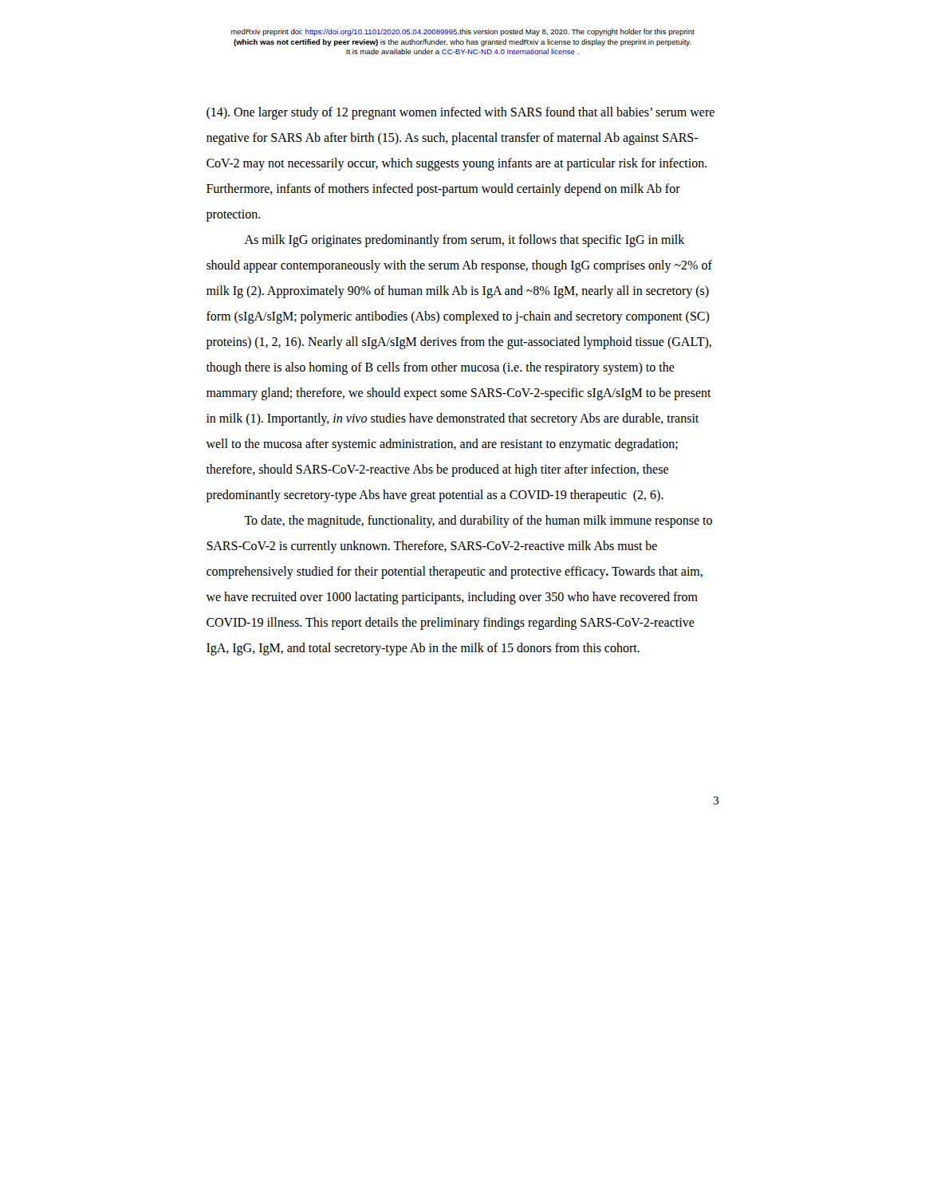medRxiv preprint doi: https://doi.org/10.1101/2020.05.04.20089995.this version posted May 8, 2020. The copyright holder for this preprint
(which was not certified by peer review) is the author/funder, who has granted medRxiv a license to display the preprint in perpetuity.
It is made available under a CC-BY-NC-ND 4.0 International license .
(14). One larger study of 12 pregnant women infected with SARS found that all babies’ serum were negative for SARS Ab after birth (15). As such, placental transfer of maternal Ab against SARS-CoV-2 may not necessarily occur, which suggests young infants are at particular risk for infection. Furthermore, infants of mothers infected post-partum would certainly depend on milk Ab for protection.
As milk IgG originates predominantly from serum, it follows that specific IgG in milk should appear contemporaneously with the serum Ab response, though IgG comprises only ~2% of milk Ig (2). Approximately 90% of human milk Ab is IgA and ~8% IgM, nearly all in secretory (s) form (sIgA/sIgM; polymeric antibodies (Abs) complexed to j-chain and secretory component (SC) proteins) (1, 2, 16). Nearly all sIgA/sIgM derives from the gut-associated lymphoid tissue (GALT), though there is also homing of B cells from other mucosa (i.e. the respiratory system) to the mammary gland; therefore, we should expect some SARS-CoV-2-specific sIgA/sIgM to be present in milk (1). Importantly, in vivo studies have demonstrated that secretory Abs are durable, transit well to the mucosa after systemic administration, and are resistant to enzymatic degradation; therefore, should SARS-CoV-2-reactive Abs be produced at high titer after infection, these predominantly secretory-type Abs have great potential as a COVID-19 therapeutic (2, 6).
To date, the magnitude, functionality, and durability of the human milk immune response to SARS-CoV-2 is currently unknown. Therefore, SARS-CoV-2-reactive milk Abs must be comprehensively studied for their potential therapeutic and protective efficacy. Towards that aim, we have recruited over 1000 lactating participants, including over 350 who have recovered from COVID-19 illness. This report details the preliminary findings regarding SARS-CoV-2-reactive IgA, IgG, IgM, and total secretory-type Ab in the milk of 15 donors from this cohort.
3